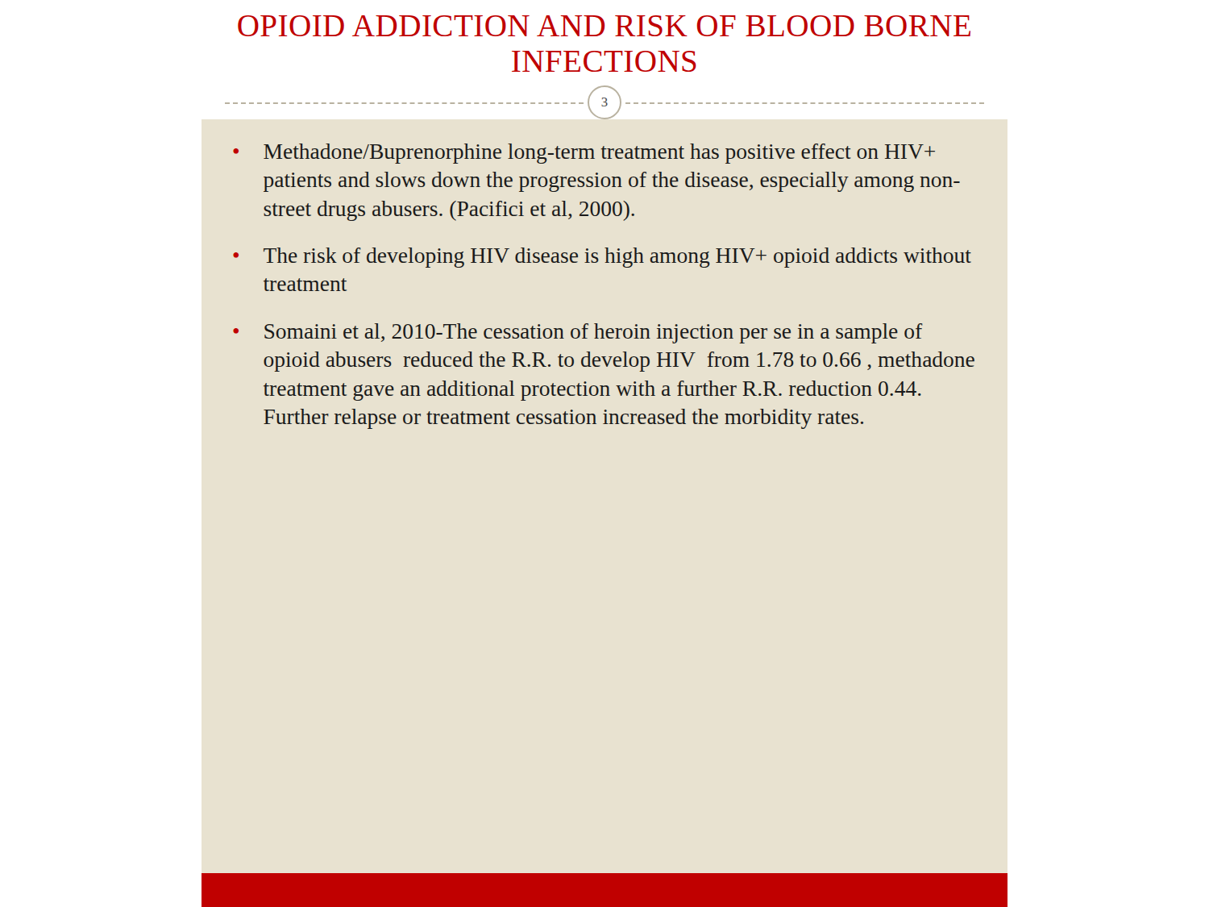OPIOID ADDICTION AND RISK OF BLOOD BORNE INFECTIONS
3
Methadone/Buprenorphine long-term treatment has positive effect on HIV+ patients and slows down the progression of the disease, especially among non-street drugs abusers. (Pacifici et al, 2000).
The risk of developing HIV disease is high among HIV+ opioid addicts without treatment
Somaini et al, 2010-The cessation of heroin injection per se in a sample of opioid abusers reduced the R.R. to develop HIV from 1.78 to 0.66 , methadone treatment gave an additional protection with a further R.R. reduction 0.44. Further relapse or treatment cessation increased the morbidity rates.